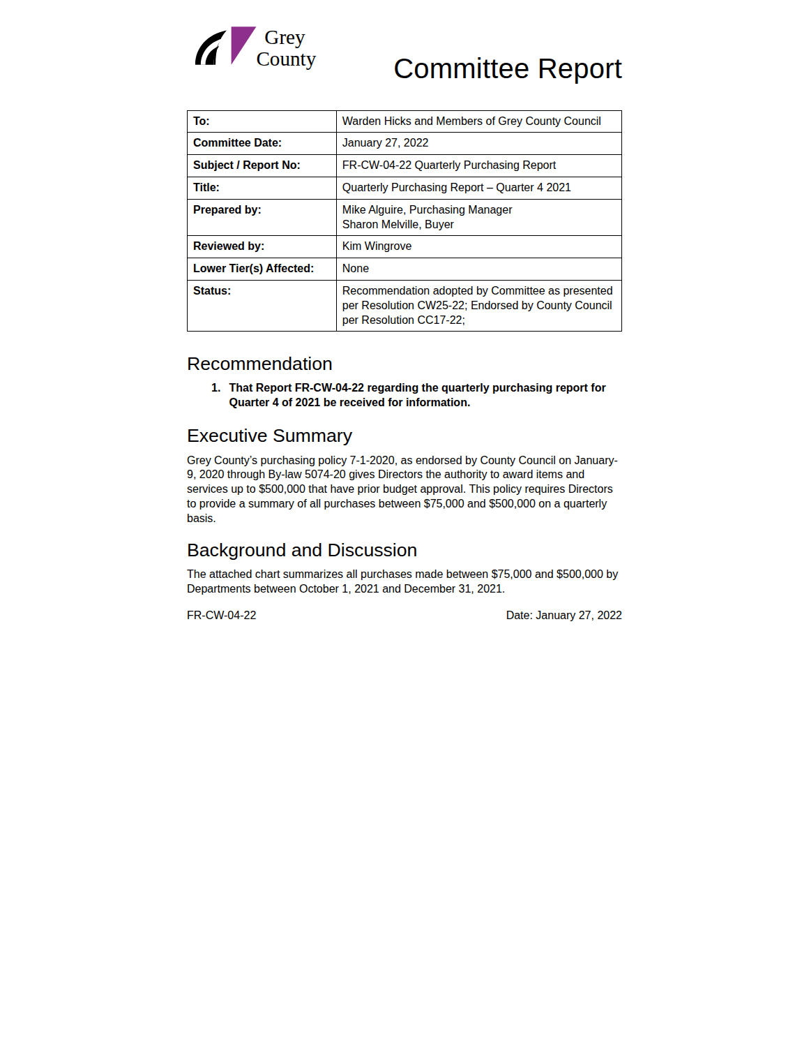Grey County
Committee Report
| To: | Warden Hicks and Members of Grey County Council |
| Committee Date: | January 27, 2022 |
| Subject / Report No: | FR-CW-04-22 Quarterly Purchasing Report |
| Title: | Quarterly Purchasing Report – Quarter 4 2021 |
| Prepared by: | Mike Alguire, Purchasing Manager Sharon Melville, Buyer |
| Reviewed by: | Kim Wingrove |
| Lower Tier(s) Affected: | None |
| Status: | Recommendation adopted by Committee as presented per Resolution CW25-22; Endorsed by County Council per Resolution CC17-22; |
Recommendation
That Report FR-CW-04-22 regarding the quarterly purchasing report for Quarter 4 of 2021 be received for information.
Executive Summary
Grey County’s purchasing policy 7-1-2020, as endorsed by County Council on January- 9, 2020 through By-law 5074-20 gives Directors the authority to award items and services up to $500,000 that have prior budget approval. This policy requires Directors to provide a summary of all purchases between $75,000 and $500,000 on a quarterly basis.
Background and Discussion
The attached chart summarizes all purchases made between $75,000 and $500,000 by Departments between October 1, 2021 and December 31, 2021.
FR-CW-04-22
Date: January 27, 2022